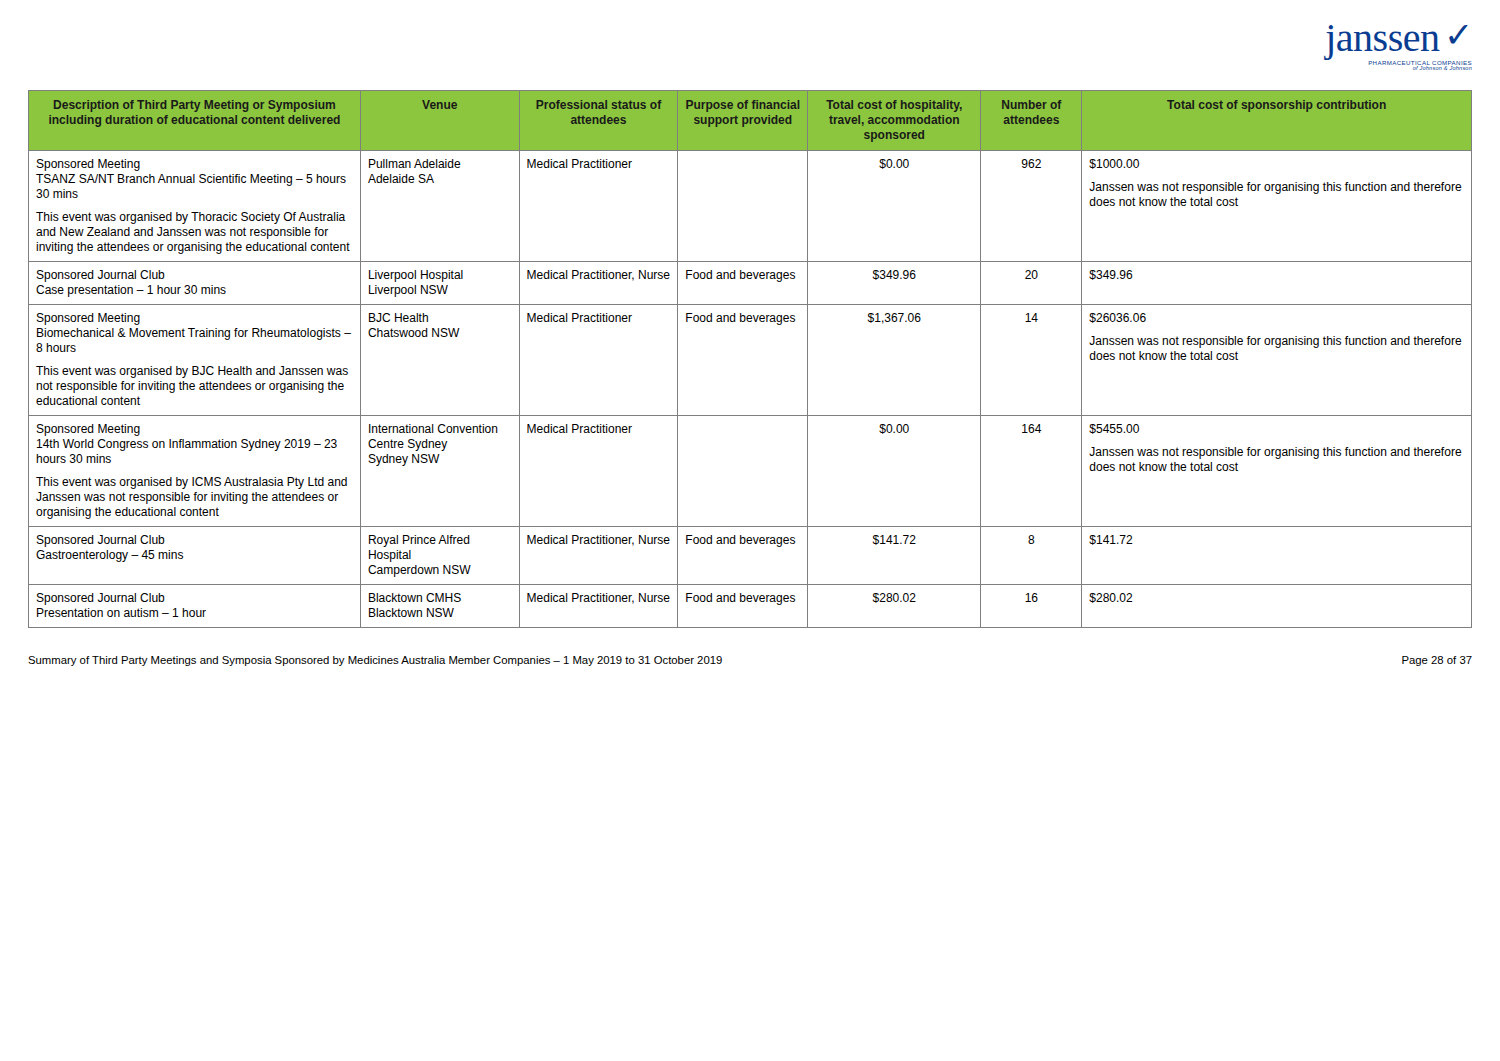janssen✓
PHARMACEUTICAL COMPANIESof Johnson & Johnson
| Description of Third Party Meeting or Symposium including duration of educational content delivered | Venue | Professional status of attendees | Purpose of financial support provided | Total cost of hospitality, travel, accommodation sponsored | Number of attendees | Total cost of sponsorship contribution |
| --- | --- | --- | --- | --- | --- | --- |
| Sponsored Meeting TSANZ SA/NT Branch Annual Scientific Meeting – 5 hours 30 mins This event was organised by Thoracic Society Of Australia and New Zealand and Janssen was not responsible for inviting the attendees or organising the educational content | Pullman Adelaide Adelaide SA | Medical Practitioner | | $0.00 | 962 | $1000.00 Janssen was not responsible for organising this function and therefore does not know the total cost |
| Sponsored Journal Club Case presentation – 1 hour 30 mins | Liverpool Hospital Liverpool NSW | Medical Practitioner, Nurse | Food and beverages | $349.96 | 20 | $349.96 |
| Sponsored Meeting Biomechanical & Movement Training for Rheumatologists – 8 hours This event was organised by BJC Health and Janssen was not responsible for inviting the attendees or organising the educational content | BJC Health Chatswood NSW | Medical Practitioner | Food and beverages | $1,367.06 | 14 | $26036.06 Janssen was not responsible for organising this function and therefore does not know the total cost |
| Sponsored Meeting 14th World Congress on Inflammation Sydney 2019 – 23 hours 30 mins This event was organised by ICMS Australasia Pty Ltd and Janssen was not responsible for inviting the attendees or organising the educational content | International Convention Centre Sydney Sydney NSW | Medical Practitioner | | $0.00 | 164 | $5455.00 Janssen was not responsible for organising this function and therefore does not know the total cost |
| Sponsored Journal Club Gastroenterology – 45 mins | Royal Prince Alfred Hospital Camperdown NSW | Medical Practitioner, Nurse | Food and beverages | $141.72 | 8 | $141.72 |
| Sponsored Journal Club Presentation on autism – 1 hour | Blacktown CMHS Blacktown NSW | Medical Practitioner, Nurse | Food and beverages | $280.02 | 16 | $280.02 |
Summary of Third Party Meetings and Symposia Sponsored by Medicines Australia Member Companies – 1 May 2019 to 31 October 2019
Page 28 of 37